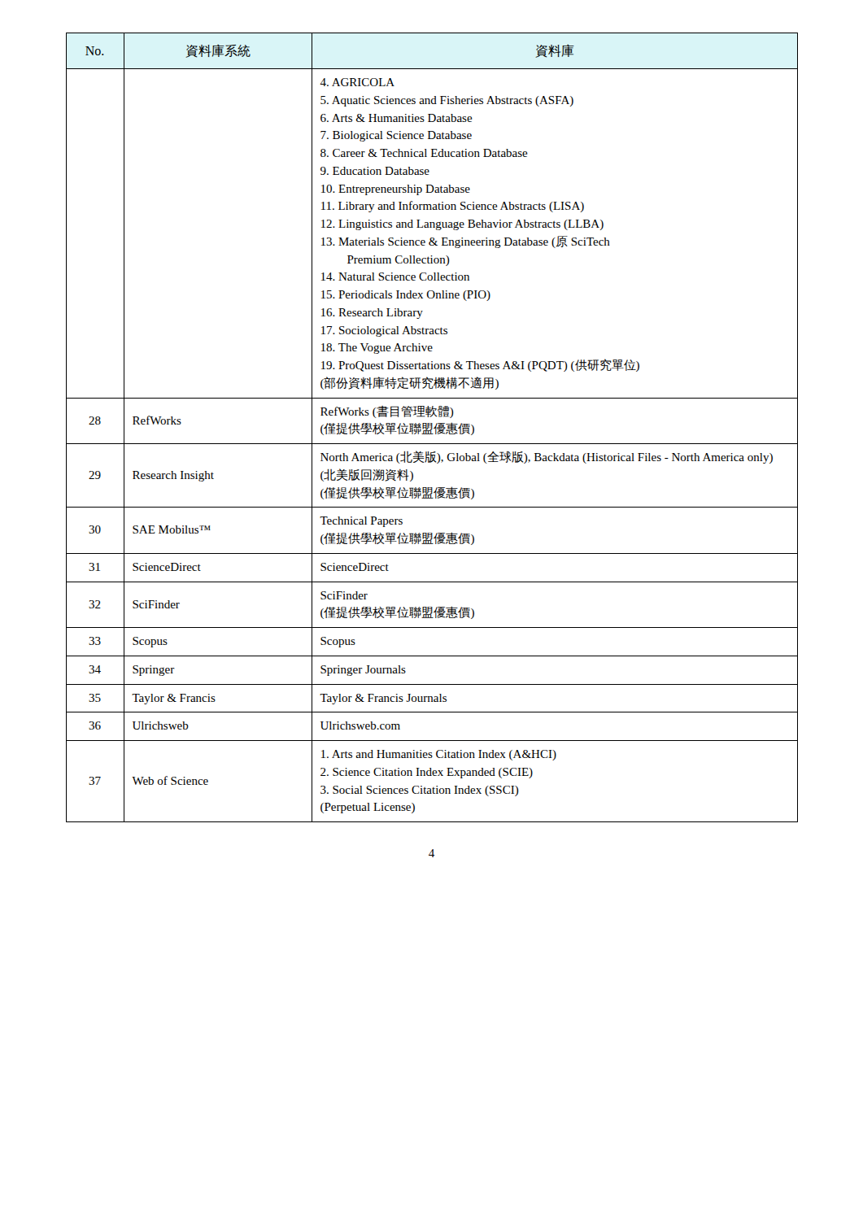| No. | 資料庫系統 | 資料庫 |
| --- | --- | --- |
| | | 4. AGRICOLA 5. Aquatic Sciences and Fisheries Abstracts (ASFA) 6. Arts & Humanities Database 7. Biological Science Database 8. Career & Technical Education Database 9. Education Database 10. Entrepreneurship Database 11. Library and Information Science Abstracts (LISA) 12. Linguistics and Language Behavior Abstracts (LLBA) 13. Materials Science & Engineering Database (原 SciTech Premium Collection) 14. Natural Science Collection 15. Periodicals Index Online (PIO) 16. Research Library 17. Sociological Abstracts 18. The Vogue Archive 19. ProQuest Dissertations & Theses A&I (PQDT) (供研究單位) (部份資料庫特定研究機構不適用) |
| 28 | RefWorks | RefWorks (書目管理軟體) (僅提供學校單位聯盟優惠價) |
| 29 | Research Insight | North America (北美版), Global (全球版), Backdata (Historical Files - North America only) (北美版回溯資料) (僅提供學校單位聯盟優惠價) |
| 30 | SAE Mobilus™ | Technical Papers (僅提供學校單位聯盟優惠價) |
| 31 | ScienceDirect | ScienceDirect |
| 32 | SciFinder | SciFinder (僅提供學校單位聯盟優惠價) |
| 33 | Scopus | Scopus |
| 34 | Springer | Springer Journals |
| 35 | Taylor & Francis | Taylor & Francis Journals |
| 36 | Ulrichsweb | Ulrichsweb.com |
| 37 | Web of Science | 1. Arts and Humanities Citation Index (A&HCI) 2. Science Citation Index Expanded (SCIE) 3. Social Sciences Citation Index (SSCI) (Perpetual License) |
4